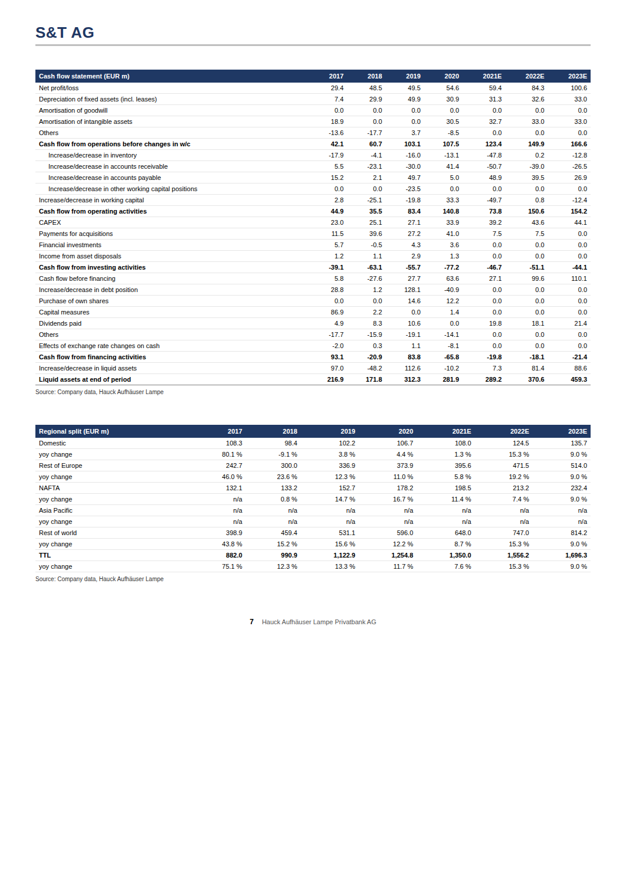S&T AG
| Cash flow statement (EUR m) | 2017 | 2018 | 2019 | 2020 | 2021E | 2022E | 2023E |
| --- | --- | --- | --- | --- | --- | --- | --- |
| Net profit/loss | 29.4 | 48.5 | 49.5 | 54.6 | 59.4 | 84.3 | 100.6 |
| Depreciation of fixed assets (incl. leases) | 7.4 | 29.9 | 49.9 | 30.9 | 31.3 | 32.6 | 33.0 |
| Amortisation of goodwill | 0.0 | 0.0 | 0.0 | 0.0 | 0.0 | 0.0 | 0.0 |
| Amortisation of intangible assets | 18.9 | 0.0 | 0.0 | 30.5 | 32.7 | 33.0 | 33.0 |
| Others | -13.6 | -17.7 | 3.7 | -8.5 | 0.0 | 0.0 | 0.0 |
| Cash flow from operations before changes in w/c | 42.1 | 60.7 | 103.1 | 107.5 | 123.4 | 149.9 | 166.6 |
| Increase/decrease in inventory | -17.9 | -4.1 | -16.0 | -13.1 | -47.8 | 0.2 | -12.8 |
| Increase/decrease in accounts receivable | 5.5 | -23.1 | -30.0 | 41.4 | -50.7 | -39.0 | -26.5 |
| Increase/decrease in accounts payable | 15.2 | 2.1 | 49.7 | 5.0 | 48.9 | 39.5 | 26.9 |
| Increase/decrease in other working capital positions | 0.0 | 0.0 | -23.5 | 0.0 | 0.0 | 0.0 | 0.0 |
| Increase/decrease in working capital | 2.8 | -25.1 | -19.8 | 33.3 | -49.7 | 0.8 | -12.4 |
| Cash flow from operating activities | 44.9 | 35.5 | 83.4 | 140.8 | 73.8 | 150.6 | 154.2 |
| CAPEX | 23.0 | 25.1 | 27.1 | 33.9 | 39.2 | 43.6 | 44.1 |
| Payments for acquisitions | 11.5 | 39.6 | 27.2 | 41.0 | 7.5 | 7.5 | 0.0 |
| Financial investments | 5.7 | -0.5 | 4.3 | 3.6 | 0.0 | 0.0 | 0.0 |
| Income from asset disposals | 1.2 | 1.1 | 2.9 | 1.3 | 0.0 | 0.0 | 0.0 |
| Cash flow from investing activities | -39.1 | -63.1 | -55.7 | -77.2 | -46.7 | -51.1 | -44.1 |
| Cash flow before financing | 5.8 | -27.6 | 27.7 | 63.6 | 27.1 | 99.6 | 110.1 |
| Increase/decrease in debt position | 28.8 | 1.2 | 128.1 | -40.9 | 0.0 | 0.0 | 0.0 |
| Purchase of own shares | 0.0 | 0.0 | 14.6 | 12.2 | 0.0 | 0.0 | 0.0 |
| Capital measures | 86.9 | 2.2 | 0.0 | 1.4 | 0.0 | 0.0 | 0.0 |
| Dividends paid | 4.9 | 8.3 | 10.6 | 0.0 | 19.8 | 18.1 | 21.4 |
| Others | -17.7 | -15.9 | -19.1 | -14.1 | 0.0 | 0.0 | 0.0 |
| Effects of exchange rate changes on cash | -2.0 | 0.3 | 1.1 | -8.1 | 0.0 | 0.0 | 0.0 |
| Cash flow from financing activities | 93.1 | -20.9 | 83.8 | -65.8 | -19.8 | -18.1 | -21.4 |
| Increase/decrease in liquid assets | 97.0 | -48.2 | 112.6 | -10.2 | 7.3 | 81.4 | 88.6 |
| Liquid assets at end of period | 216.9 | 171.8 | 312.3 | 281.9 | 289.2 | 370.6 | 459.3 |
Source: Company data, Hauck Aufhäuser Lampe
| Regional split (EUR m) | 2017 | 2018 | 2019 | 2020 | 2021E | 2022E | 2023E |
| --- | --- | --- | --- | --- | --- | --- | --- |
| Domestic | 108.3 | 98.4 | 102.2 | 106.7 | 108.0 | 124.5 | 135.7 |
| yoy change | 80.1 % | -9.1 % | 3.8 % | 4.4 % | 1.3 % | 15.3 % | 9.0 % |
| Rest of Europe | 242.7 | 300.0 | 336.9 | 373.9 | 395.6 | 471.5 | 514.0 |
| yoy change | 46.0 % | 23.6 % | 12.3 % | 11.0 % | 5.8 % | 19.2 % | 9.0 % |
| NAFTA | 132.1 | 133.2 | 152.7 | 178.2 | 198.5 | 213.2 | 232.4 |
| yoy change | n/a | 0.8 % | 14.7 % | 16.7 % | 11.4 % | 7.4 % | 9.0 % |
| Asia Pacific | n/a | n/a | n/a | n/a | n/a | n/a | n/a |
| yoy change | n/a | n/a | n/a | n/a | n/a | n/a | n/a |
| Rest of world | 398.9 | 459.4 | 531.1 | 596.0 | 648.0 | 747.0 | 814.2 |
| yoy change | 43.8 % | 15.2 % | 15.6 % | 12.2 % | 8.7 % | 15.3 % | 9.0 % |
| TTL | 882.0 | 990.9 | 1,122.9 | 1,254.8 | 1,350.0 | 1,556.2 | 1,696.3 |
| yoy change | 75.1 % | 12.3 % | 13.3 % | 11.7 % | 7.6 % | 15.3 % | 9.0 % |
Source: Company data, Hauck Aufhäuser Lampe
7 Hauck Aufhäuser Lampe Privatbank AG